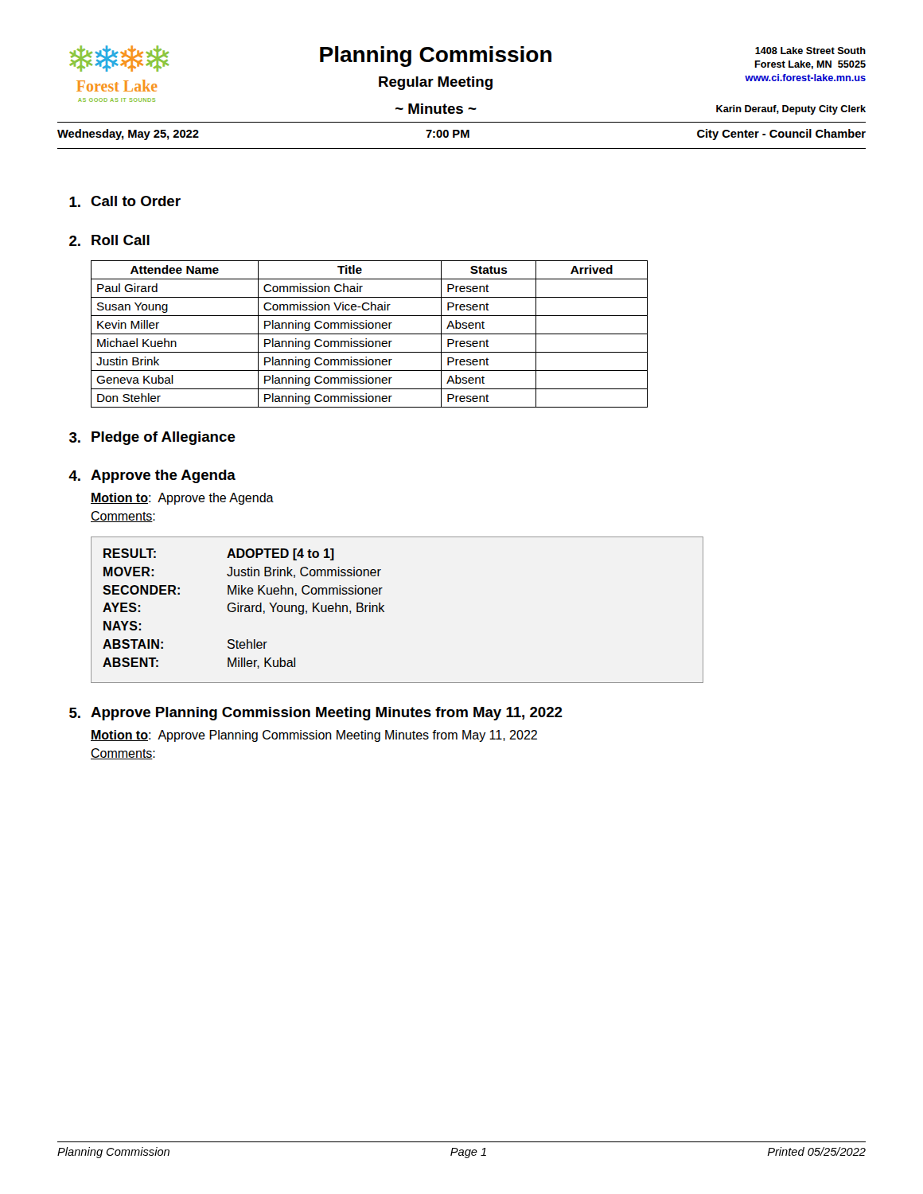❄❄❄❄
Forest Lake
As Good As It Sounds
Planning Commission
Regular Meeting
~ Minutes ~
1408 Lake Street South
Forest Lake, MN 55025
www.ci.forest-lake.mn.us
Karin Derauf, Deputy City Clerk
Wednesday, May 25, 2022
7:00 PM
City Center - Council Chamber
Call to Order
Roll Call
| Attendee Name | Title | Status | Arrived |
| --- | --- | --- | --- |
| Paul Girard | Commission Chair | Present | |
| Susan Young | Commission Vice-Chair | Present | |
| Kevin Miller | Planning Commissioner | Absent | |
| Michael Kuehn | Planning Commissioner | Present | |
| Justin Brink | Planning Commissioner | Present | |
| Geneva Kubal | Planning Commissioner | Absent | |
| Don Stehler | Planning Commissioner | Present | |
Pledge of Allegiance
Approve the Agenda
Motion to: Approve the Agenda
Comments:
| RESULT: | ADOPTED [4 to 1] |
| MOVER: | Justin Brink, Commissioner |
| SECONDER: | Mike Kuehn, Commissioner |
| AYES: | Girard, Young, Kuehn, Brink |
| NAYS: | |
| ABSTAIN: | Stehler |
| ABSENT: | Miller, Kubal |
Approve Planning Commission Meeting Minutes from May 11, 2022
Motion to: Approve Planning Commission Meeting Minutes from May 11, 2022
Comments:
Planning Commission
Page 1
Printed 05/25/2022